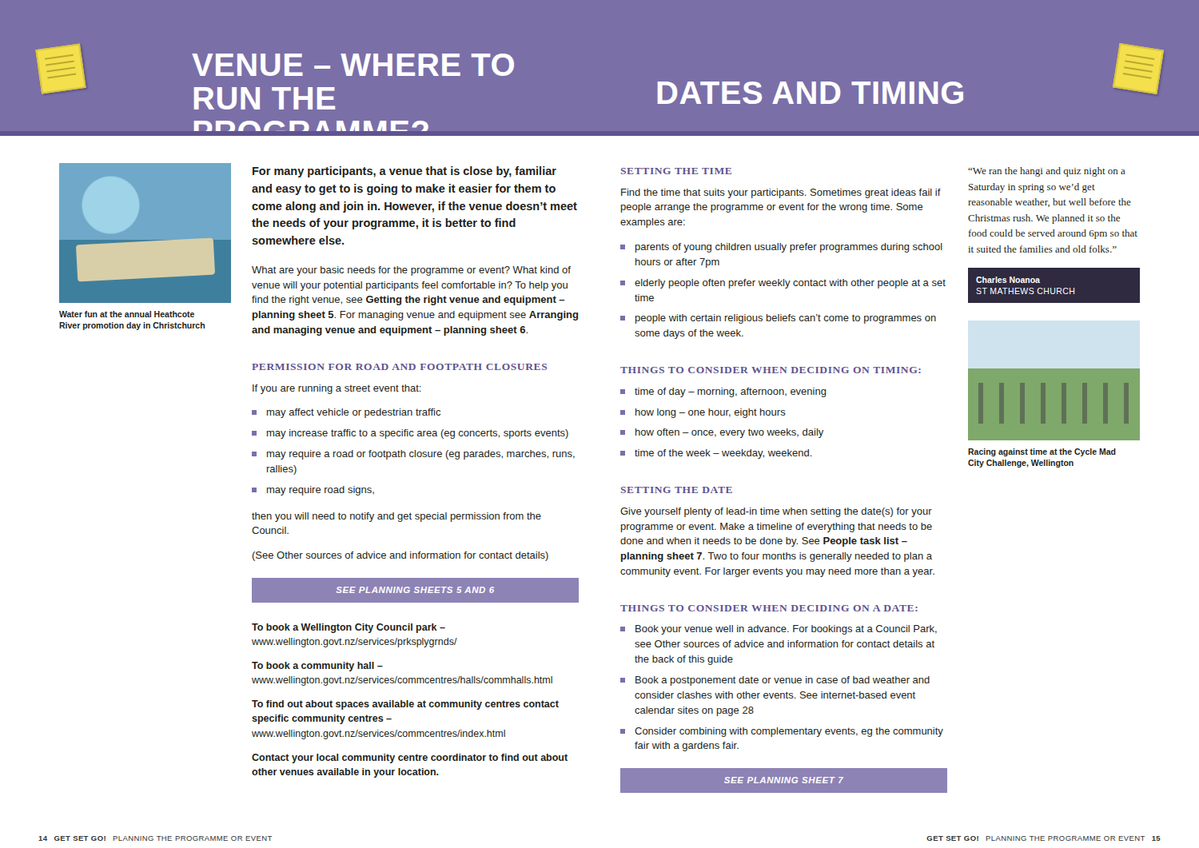Venue – where to
run the programme?
Dates and timing
Water fun at the annual Heathcote
River promotion day in Christchurch
For many participants, a venue that is close by, familiar and easy to get to is going to make it easier for them to come along and join in. However, if the venue doesn’t meet the needs of your programme, it is better to find somewhere else.
What are your basic needs for the programme or event? What kind of venue will your potential participants feel comfortable in? To help you find the right venue, see Getting the right venue and equipment – planning sheet 5. For managing venue and equipment see Arranging and managing venue and equipment – planning sheet 6.
Permission for road and footpath closures
If you are running a street event that:
may affect vehicle or pedestrian traffic
may increase traffic to a specific area (eg concerts, sports events)
may require a road or footpath closure (eg parades, marches, runs, rallies)
may require road signs,
then you will need to notify and get special permission from the Council.
(See Other sources of advice and information for contact details)
See planning sheets 5 and 6
To book a Wellington City Council park –
www.wellington.govt.nz/services/prksplygrnds/
To book a community hall –
www.wellington.govt.nz/services/commcentres/halls/commhalls.html
To find out about spaces available at community centres contact specific community centres –
www.wellington.govt.nz/services/commcentres/index.html
Contact your local community centre coordinator to find out about other venues available in your location.
Setting the time
Find the time that suits your participants. Sometimes great ideas fail if people arrange the programme or event for the wrong time. Some examples are:
parents of young children usually prefer programmes during school hours or after 7pm
elderly people often prefer weekly contact with other people at a set time
people with certain religious beliefs can’t come to programmes on some days of the week.
Things to consider when deciding on timing:
time of day – morning, afternoon, evening
how long – one hour, eight hours
how often – once, every two weeks, daily
time of the week – weekday, weekend.
Setting the date
Give yourself plenty of lead-in time when setting the date(s) for your programme or event. Make a timeline of everything that needs to be done and when it needs to be done by. See People task list – planning sheet 7. Two to four months is generally needed to plan a community event. For larger events you may need more than a year.
Things to consider when deciding on a date:
Book your venue well in advance. For bookings at a Council Park, see Other sources of advice and information for contact details at the back of this guide
Book a postponement date or venue in case of bad weather and consider clashes with other events. See internet-based event calendar sites on page 28
Consider combining with complementary events, eg the community fair with a gardens fair.
See planning sheet 7
“We ran the hangi and quiz night on a Saturday in spring so we’d get reasonable weather, but well before the Christmas rush. We planned it so the food could be served around 6pm so that it suited the families and old folks.”
Charles Noanoa ST MATHEWS CHURCH
Racing against time at the Cycle Mad
City Challenge, Wellington
14 GET SET GO! Planning the programme or event
GET SET GO! Planning the programme or event 15